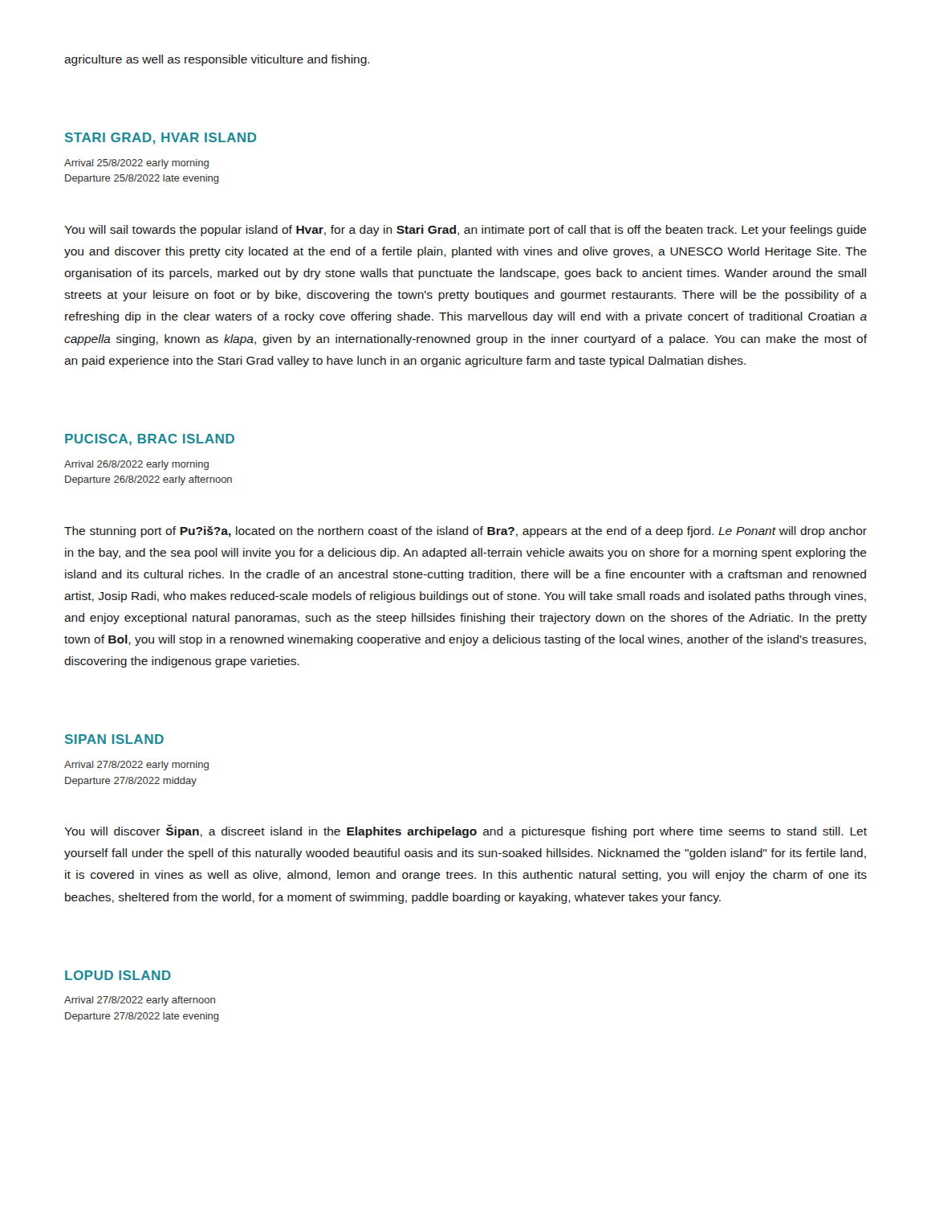agriculture as well as responsible viticulture and fishing.
Stari Grad, Hvar Island
Arrival 25/8/2022 early morning
Departure 25/8/2022 late evening
You will sail towards the popular island of Hvar, for a day in Stari Grad, an intimate port of call that is off the beaten track. Let your feelings guide you and discover this pretty city located at the end of a fertile plain, planted with vines and olive groves, a UNESCO World Heritage Site. The organisation of its parcels, marked out by dry stone walls that punctuate the landscape, goes back to ancient times. Wander around the small streets at your leisure on foot or by bike, discovering the town's pretty boutiques and gourmet restaurants. There will be the possibility of a refreshing dip in the clear waters of a rocky cove offering shade. This marvellous day will end with a private concert of traditional Croatian a cappella singing, known as klapa, given by an internationally-renowned group in the inner courtyard of a palace. You can make the most of an paid experience into the Stari Grad valley to have lunch in an organic agriculture farm and taste typical Dalmatian dishes.
Pucisca, Brac Island
Arrival 26/8/2022 early morning
Departure 26/8/2022 early afternoon
The stunning port of Pu?iš?a, located on the northern coast of the island of Bra?, appears at the end of a deep fjord. Le Ponant will drop anchor in the bay, and the sea pool will invite you for a delicious dip. An adapted all-terrain vehicle awaits you on shore for a morning spent exploring the island and its cultural riches. In the cradle of an ancestral stone-cutting tradition, there will be a fine encounter with a craftsman and renowned artist, Josip Radi, who makes reduced-scale models of religious buildings out of stone. You will take small roads and isolated paths through vines, and enjoy exceptional natural panoramas, such as the steep hillsides finishing their trajectory down on the shores of the Adriatic. In the pretty town of Bol, you will stop in a renowned winemaking cooperative and enjoy a delicious tasting of the local wines, another of the island's treasures, discovering the indigenous grape varieties.
Sipan Island
Arrival 27/8/2022 early morning
Departure 27/8/2022 midday
You will discover Šipan, a discreet island in the Elaphites archipelago and a picturesque fishing port where time seems to stand still. Let yourself fall under the spell of this naturally wooded beautiful oasis and its sun-soaked hillsides. Nicknamed the "golden island" for its fertile land, it is covered in vines as well as olive, almond, lemon and orange trees. In this authentic natural setting, you will enjoy the charm of one its beaches, sheltered from the world, for a moment of swimming, paddle boarding or kayaking, whatever takes your fancy.
Lopud Island
Arrival 27/8/2022 early afternoon
Departure 27/8/2022 late evening